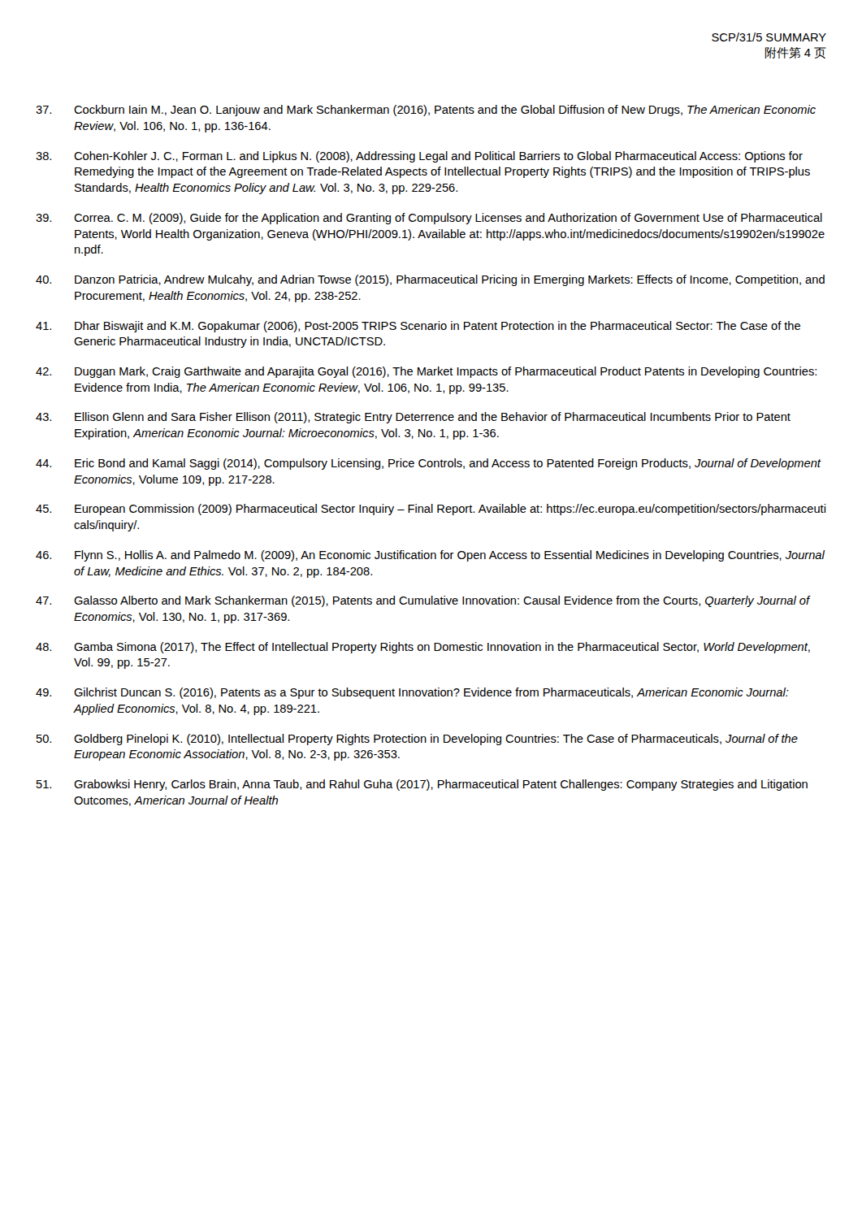SCP/31/5 SUMMARY 附件第 4 页
37. Cockburn Iain M., Jean O. Lanjouw and Mark Schankerman (2016), Patents and the Global Diffusion of New Drugs, The American Economic Review, Vol. 106, No. 1, pp. 136-164.
38. Cohen-Kohler J. C., Forman L. and Lipkus N. (2008), Addressing Legal and Political Barriers to Global Pharmaceutical Access: Options for Remedying the Impact of the Agreement on Trade-Related Aspects of Intellectual Property Rights (TRIPS) and the Imposition of TRIPS-plus Standards, Health Economics Policy and Law. Vol. 3, No. 3, pp. 229-256.
39. Correa. C. M. (2009), Guide for the Application and Granting of Compulsory Licenses and Authorization of Government Use of Pharmaceutical Patents, World Health Organization, Geneva (WHO/PHI/2009.1). Available at: http://apps.who.int/medicinedocs/documents/s19902en/s19902en.pdf.
40. Danzon Patricia, Andrew Mulcahy, and Adrian Towse (2015), Pharmaceutical Pricing in Emerging Markets: Effects of Income, Competition, and Procurement, Health Economics, Vol. 24, pp. 238-252.
41. Dhar Biswajit and K.M. Gopakumar (2006), Post-2005 TRIPS Scenario in Patent Protection in the Pharmaceutical Sector: The Case of the Generic Pharmaceutical Industry in India, UNCTAD/ICTSD.
42. Duggan Mark, Craig Garthwaite and Aparajita Goyal (2016), The Market Impacts of Pharmaceutical Product Patents in Developing Countries: Evidence from India, The American Economic Review, Vol. 106, No. 1, pp. 99-135.
43. Ellison Glenn and Sara Fisher Ellison (2011), Strategic Entry Deterrence and the Behavior of Pharmaceutical Incumbents Prior to Patent Expiration, American Economic Journal: Microeconomics, Vol. 3, No. 1, pp. 1-36.
44. Eric Bond and Kamal Saggi (2014), Compulsory Licensing, Price Controls, and Access to Patented Foreign Products, Journal of Development Economics, Volume 109, pp. 217-228.
45. European Commission (2009) Pharmaceutical Sector Inquiry – Final Report. Available at: https://ec.europa.eu/competition/sectors/pharmaceuticals/inquiry/.
46. Flynn S., Hollis A. and Palmedo M. (2009), An Economic Justification for Open Access to Essential Medicines in Developing Countries, Journal of Law, Medicine and Ethics. Vol. 37, No. 2, pp. 184-208.
47. Galasso Alberto and Mark Schankerman (2015), Patents and Cumulative Innovation: Causal Evidence from the Courts, Quarterly Journal of Economics, Vol. 130, No. 1, pp. 317-369.
48. Gamba Simona (2017), The Effect of Intellectual Property Rights on Domestic Innovation in the Pharmaceutical Sector, World Development, Vol. 99, pp. 15-27.
49. Gilchrist Duncan S. (2016), Patents as a Spur to Subsequent Innovation? Evidence from Pharmaceuticals, American Economic Journal: Applied Economics, Vol. 8, No. 4, pp. 189-221.
50. Goldberg Pinelopi K. (2010), Intellectual Property Rights Protection in Developing Countries: The Case of Pharmaceuticals, Journal of the European Economic Association, Vol. 8, No. 2-3, pp. 326-353.
51. Grabowksi Henry, Carlos Brain, Anna Taub, and Rahul Guha (2017), Pharmaceutical Patent Challenges: Company Strategies and Litigation Outcomes, American Journal of Health